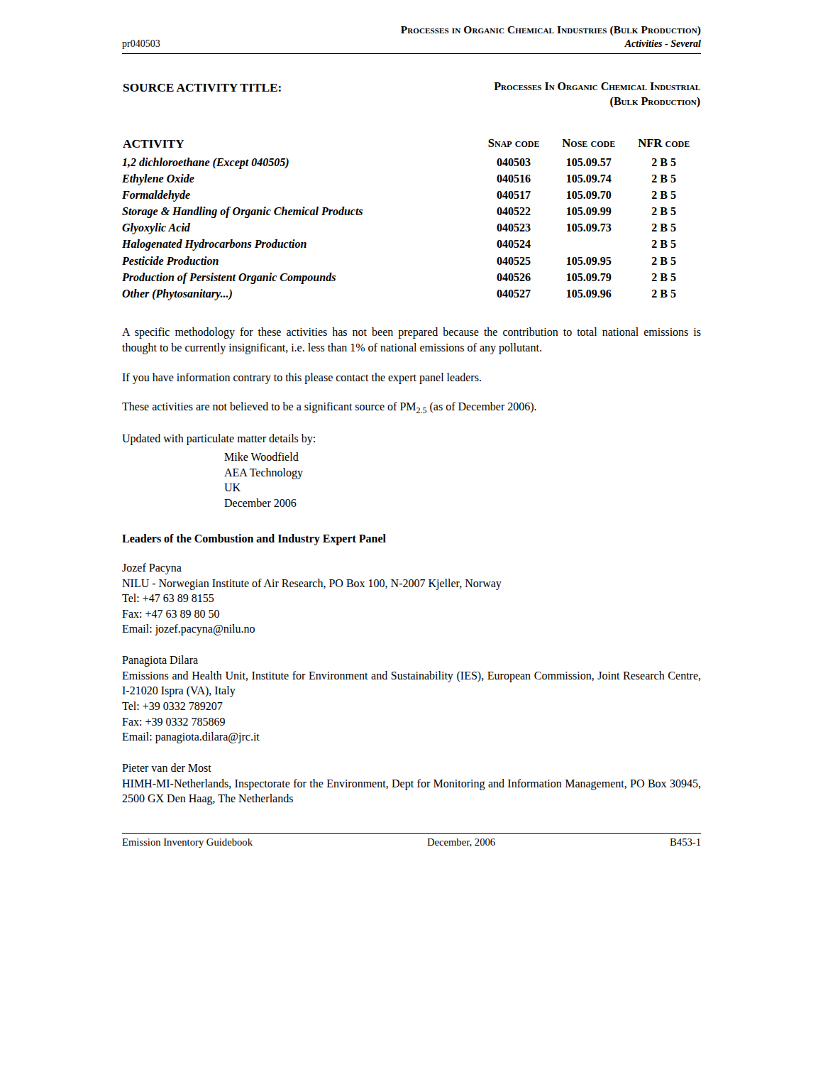pr040503
Processes in Organic Chemical Industries (Bulk Production)
Activities - Several
| SOURCE ACTIVITY TITLE: | Processes In Organic Chemical Industrial (Bulk Production) |
| ACTIVITY | Snap code | Nose code | NFR code |
| --- | --- | --- | --- |
| 1,2 dichloroethane (Except 040505) | 040503 | 105.09.57 | 2 B 5 |
| Ethylene Oxide | 040516 | 105.09.74 | 2 B 5 |
| Formaldehyde | 040517 | 105.09.70 | 2 B 5 |
| Storage & Handling of Organic Chemical Products | 040522 | 105.09.99 | 2 B 5 |
| Glyoxylic Acid | 040523 | 105.09.73 | 2 B 5 |
| Halogenated Hydrocarbons Production | 040524 | | 2 B 5 |
| Pesticide Production | 040525 | 105.09.95 | 2 B 5 |
| Production of Persistent Organic Compounds | 040526 | 105.09.79 | 2 B 5 |
| Other (Phytosanitary...) | 040527 | 105.09.96 | 2 B 5 |
A specific methodology for these activities has not been prepared because the contribution to total national emissions is thought to be currently insignificant, i.e. less than 1% of national emissions of any pollutant.
If you have information contrary to this please contact the expert panel leaders.
These activities are not believed to be a significant source of PM2.5 (as of December 2006).
Updated with particulate matter details by:
Mike Woodfield
AEA Technology
UK
December 2006
Leaders of the Combustion and Industry Expert Panel
Jozef Pacyna
NILU - Norwegian Institute of Air Research, PO Box 100, N-2007 Kjeller, Norway
Tel: +47 63 89 8155
Fax: +47 63 89 80 50
Email: jozef.pacyna@nilu.no
Panagiota Dilara
Emissions and Health Unit, Institute for Environment and Sustainability (IES), European Commission, Joint Research Centre, I-21020 Ispra (VA), Italy
Tel: +39 0332 789207
Fax: +39 0332 785869
Email: panagiota.dilara@jrc.it
Pieter van der Most
HIMH-MI-Netherlands, Inspectorate for the Environment, Dept for Monitoring and Information Management, PO Box 30945, 2500 GX Den Haag, The Netherlands
Emission Inventory Guidebook
December, 2006
B453-1